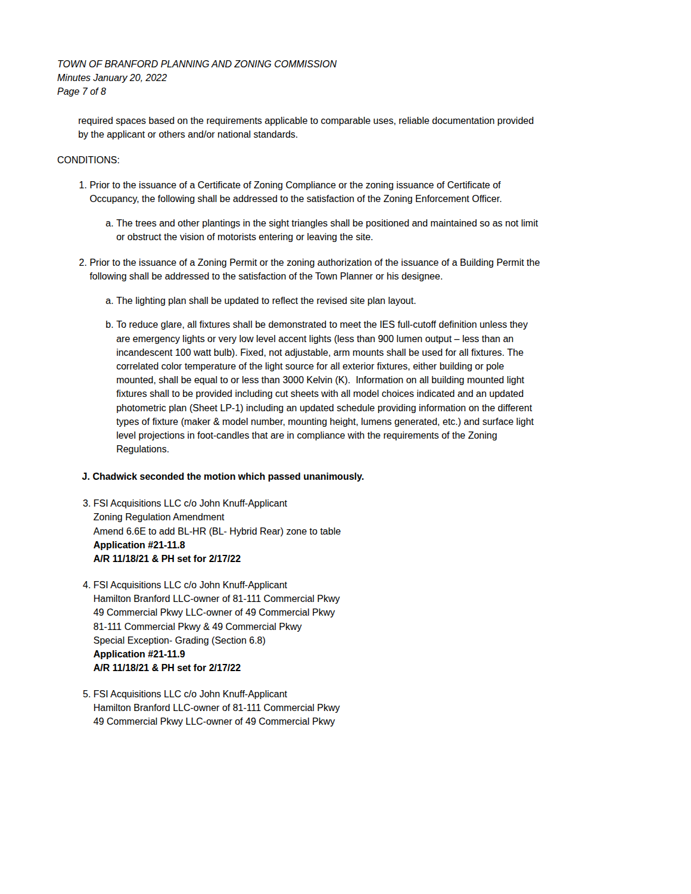TOWN OF BRANFORD PLANNING AND ZONING COMMISSION
Minutes January 20, 2022
Page 7 of 8
required spaces based on the requirements applicable to comparable uses, reliable documentation provided by the applicant or others and/or national standards.
CONDITIONS:
Prior to the issuance of a Certificate of Zoning Compliance or the zoning issuance of Certificate of Occupancy, the following shall be addressed to the satisfaction of the Zoning Enforcement Officer.
The trees and other plantings in the sight triangles shall be positioned and maintained so as not limit or obstruct the vision of motorists entering or leaving the site.
Prior to the issuance of a Zoning Permit or the zoning authorization of the issuance of a Building Permit the following shall be addressed to the satisfaction of the Town Planner or his designee.
The lighting plan shall be updated to reflect the revised site plan layout.
To reduce glare, all fixtures shall be demonstrated to meet the IES full-cutoff definition unless they are emergency lights or very low level accent lights (less than 900 lumen output – less than an incandescent 100 watt bulb). Fixed, not adjustable, arm mounts shall be used for all fixtures. The correlated color temperature of the light source for all exterior fixtures, either building or pole mounted, shall be equal to or less than 3000 Kelvin (K). Information on all building mounted light fixtures shall to be provided including cut sheets with all model choices indicated and an updated photometric plan (Sheet LP-1) including an updated schedule providing information on the different types of fixture (maker & model number, mounting height, lumens generated, etc.) and surface light level projections in foot-candles that are in compliance with the requirements of the Zoning Regulations.
J. Chadwick seconded the motion which passed unanimously.
FSI Acquisitions LLC c/o John Knuff-Applicant Zoning Regulation Amendment Amend 6.6E to add BL-HR (BL- Hybrid Rear) zone to table Application #21-11.8 A/R 11/18/21 & PH set for 2/17/22
FSI Acquisitions LLC c/o John Knuff-Applicant Hamilton Branford LLC-owner of 81-111 Commercial Pkwy 49 Commercial Pkwy LLC-owner of 49 Commercial Pkwy 81-111 Commercial Pkwy & 49 Commercial Pkwy Special Exception- Grading (Section 6.8) Application #21-11.9 A/R 11/18/21 & PH set for 2/17/22
FSI Acquisitions LLC c/o John Knuff-Applicant Hamilton Branford LLC-owner of 81-111 Commercial Pkwy 49 Commercial Pkwy LLC-owner of 49 Commercial Pkwy